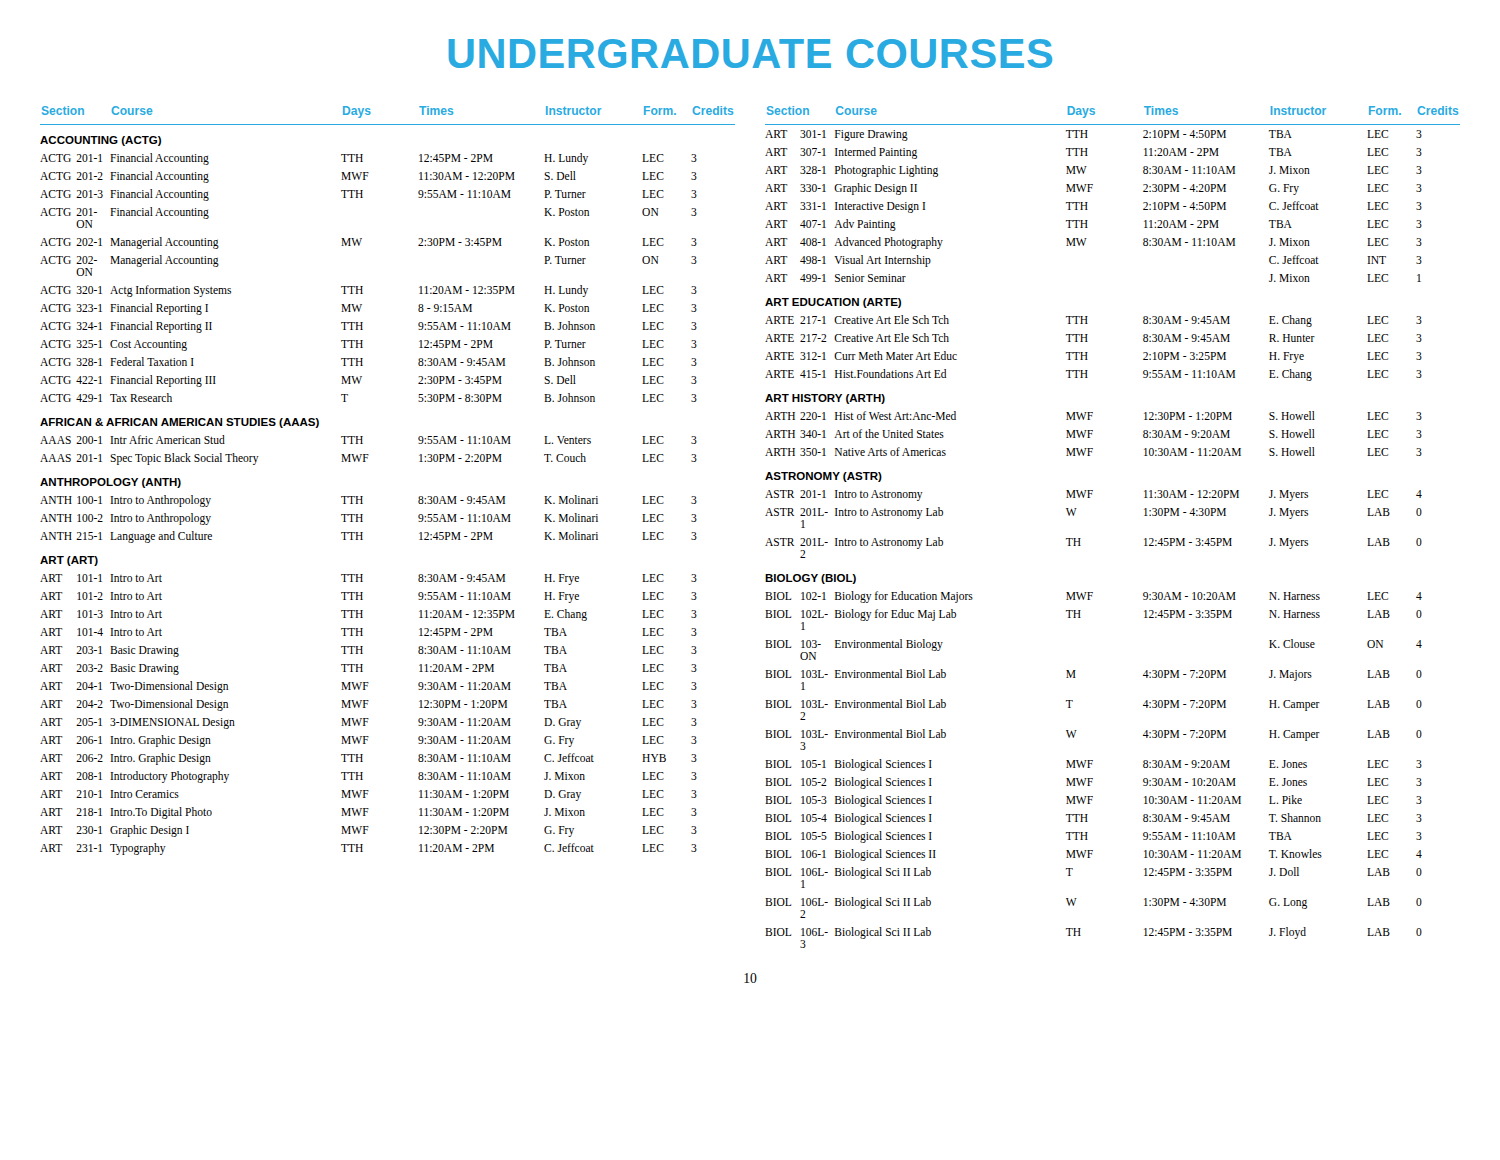UNDERGRADUATE COURSES
| Section | Course | Days | Times | Instructor | Form. | Credits |
| --- | --- | --- | --- | --- | --- | --- |
| ACCOUNTING (ACTG) |
| ACTG | 201-1 | Financial Accounting | TTH | 12:45PM - 2PM | H. Lundy | LEC | 3 |
| ACTG | 201-2 | Financial Accounting | MWF | 11:30AM - 12:20PM | S. Dell | LEC | 3 |
| ACTG | 201-3 | Financial Accounting | TTH | 9:55AM - 11:10AM | P. Turner | LEC | 3 |
| ACTG | 201-ON | Financial Accounting | | | K. Poston | ON | 3 |
| ACTG | 202-1 | Managerial Accounting | MW | 2:30PM - 3:45PM | K. Poston | LEC | 3 |
| ACTG | 202-ON | Managerial Accounting | | | P. Turner | ON | 3 |
| ACTG | 320-1 | Actg Information Systems | TTH | 11:20AM - 12:35PM | H. Lundy | LEC | 3 |
| ACTG | 323-1 | Financial Reporting I | MW | 8 - 9:15AM | K. Poston | LEC | 3 |
| ACTG | 324-1 | Financial Reporting II | TTH | 9:55AM - 11:10AM | B. Johnson | LEC | 3 |
| ACTG | 325-1 | Cost Accounting | TTH | 12:45PM - 2PM | P. Turner | LEC | 3 |
| ACTG | 328-1 | Federal Taxation I | TTH | 8:30AM - 9:45AM | B. Johnson | LEC | 3 |
| ACTG | 422-1 | Financial Reporting III | MW | 2:30PM - 3:45PM | S. Dell | LEC | 3 |
| ACTG | 429-1 | Tax Research | T | 5:30PM - 8:30PM | B. Johnson | LEC | 3 |
| AFRICAN & AFRICAN AMERICAN STUDIES (AAAS) |
| AAAS | 200-1 | Intr Afric American Stud | TTH | 9:55AM - 11:10AM | L. Venters | LEC | 3 |
| AAAS | 201-1 | Spec Topic Black Social Theory | MWF | 1:30PM - 2:20PM | T. Couch | LEC | 3 |
| ANTHROPOLOGY (ANTH) |
| ANTH | 100-1 | Intro to Anthropology | TTH | 8:30AM - 9:45AM | K. Molinari | LEC | 3 |
| ANTH | 100-2 | Intro to Anthropology | TTH | 9:55AM - 11:10AM | K. Molinari | LEC | 3 |
| ANTH | 215-1 | Language and Culture | TTH | 12:45PM - 2PM | K. Molinari | LEC | 3 |
| ART (ART) |
| ART | 101-1 | Intro to Art | TTH | 8:30AM - 9:45AM | H. Frye | LEC | 3 |
| ART | 101-2 | Intro to Art | TTH | 9:55AM - 11:10AM | H. Frye | LEC | 3 |
| ART | 101-3 | Intro to Art | TTH | 11:20AM - 12:35PM | E. Chang | LEC | 3 |
| ART | 101-4 | Intro to Art | TTH | 12:45PM - 2PM | TBA | LEC | 3 |
| ART | 203-1 | Basic Drawing | TTH | 8:30AM - 11:10AM | TBA | LEC | 3 |
| ART | 203-2 | Basic Drawing | TTH | 11:20AM - 2PM | TBA | LEC | 3 |
| ART | 204-1 | Two-Dimensional Design | MWF | 9:30AM - 11:20AM | TBA | LEC | 3 |
| ART | 204-2 | Two-Dimensional Design | MWF | 12:30PM - 1:20PM | TBA | LEC | 3 |
| ART | 205-1 | 3-DIMENSIONAL Design | MWF | 9:30AM - 11:20AM | D. Gray | LEC | 3 |
| ART | 206-1 | Intro. Graphic Design | MWF | 9:30AM - 11:20AM | G. Fry | LEC | 3 |
| ART | 206-2 | Intro. Graphic Design | TTH | 8:30AM - 11:10AM | C. Jeffcoat | HYB | 3 |
| ART | 208-1 | Introductory Photography | TTH | 8:30AM - 11:10AM | J. Mixon | LEC | 3 |
| ART | 210-1 | Intro Ceramics | MWF | 11:30AM - 1:20PM | D. Gray | LEC | 3 |
| ART | 218-1 | Intro.To Digital Photo | MWF | 11:30AM - 1:20PM | J. Mixon | LEC | 3 |
| ART | 230-1 | Graphic Design I | MWF | 12:30PM - 2:20PM | G. Fry | LEC | 3 |
| ART | 231-1 | Typography | TTH | 11:20AM - 2PM | C. Jeffcoat | LEC | 3 |
| Section | Course | Days | Times | Instructor | Form. | Credits |
| --- | --- | --- | --- | --- | --- | --- |
| ART | 301-1 | Figure Drawing | TTH | 2:10PM - 4:50PM | TBA | LEC | 3 |
| ART | 307-1 | Intermed Painting | TTH | 11:20AM - 2PM | TBA | LEC | 3 |
| ART | 328-1 | Photographic Lighting | MW | 8:30AM - 11:10AM | J. Mixon | LEC | 3 |
| ART | 330-1 | Graphic Design II | MWF | 2:30PM - 4:20PM | G. Fry | LEC | 3 |
| ART | 331-1 | Interactive Design I | TTH | 2:10PM - 4:50PM | C. Jeffcoat | LEC | 3 |
| ART | 407-1 | Adv Painting | TTH | 11:20AM - 2PM | TBA | LEC | 3 |
| ART | 408-1 | Advanced Photography | MW | 8:30AM - 11:10AM | J. Mixon | LEC | 3 |
| ART | 498-1 | Visual Art Internship | | | C. Jeffcoat | INT | 3 |
| ART | 499-1 | Senior Seminar | | | J. Mixon | LEC | 1 |
| ART EDUCATION (ARTE) |
| ARTE | 217-1 | Creative Art Ele Sch Tch | TTH | 8:30AM - 9:45AM | E. Chang | LEC | 3 |
| ARTE | 217-2 | Creative Art Ele Sch Tch | TTH | 8:30AM - 9:45AM | R. Hunter | LEC | 3 |
| ARTE | 312-1 | Curr Meth Mater Art Educ | TTH | 2:10PM - 3:25PM | H. Frye | LEC | 3 |
| ARTE | 415-1 | Hist.Foundations Art Ed | TTH | 9:55AM - 11:10AM | E. Chang | LEC | 3 |
| ART HISTORY (ARTH) |
| ARTH | 220-1 | Hist of West Art:Anc-Med | MWF | 12:30PM - 1:20PM | S. Howell | LEC | 3 |
| ARTH | 340-1 | Art of the United States | MWF | 8:30AM - 9:20AM | S. Howell | LEC | 3 |
| ARTH | 350-1 | Native Arts of Americas | MWF | 10:30AM - 11:20AM | S. Howell | LEC | 3 |
| ASTRONOMY (ASTR) |
| ASTR | 201-1 | Intro to Astronomy | MWF | 11:30AM - 12:20PM | J. Myers | LEC | 4 |
| ASTR | 201L-1 | Intro to Astronomy Lab | W | 1:30PM - 4:30PM | J. Myers | LAB | 0 |
| ASTR | 201L-2 | Intro to Astronomy Lab | TH | 12:45PM - 3:45PM | J. Myers | LAB | 0 |
| BIOLOGY (BIOL) |
| BIOL | 102-1 | Biology for Education Majors | MWF | 9:30AM - 10:20AM | N. Harness | LEC | 4 |
| BIOL | 102L-1 | Biology for Educ Maj Lab | TH | 12:45PM - 3:35PM | N. Harness | LAB | 0 |
| BIOL | 103-ON | Environmental Biology | | | K. Clouse | ON | 4 |
| BIOL | 103L-1 | Environmental Biol Lab | M | 4:30PM - 7:20PM | J. Majors | LAB | 0 |
| BIOL | 103L-2 | Environmental Biol Lab | T | 4:30PM - 7:20PM | H. Camper | LAB | 0 |
| BIOL | 103L-3 | Environmental Biol Lab | W | 4:30PM - 7:20PM | H. Camper | LAB | 0 |
| BIOL | 105-1 | Biological Sciences I | MWF | 8:30AM - 9:20AM | E. Jones | LEC | 3 |
| BIOL | 105-2 | Biological Sciences I | MWF | 9:30AM - 10:20AM | E. Jones | LEC | 3 |
| BIOL | 105-3 | Biological Sciences I | MWF | 10:30AM - 11:20AM | L. Pike | LEC | 3 |
| BIOL | 105-4 | Biological Sciences I | TTH | 8:30AM - 9:45AM | T. Shannon | LEC | 3 |
| BIOL | 105-5 | Biological Sciences I | TTH | 9:55AM - 11:10AM | TBA | LEC | 3 |
| BIOL | 106-1 | Biological Sciences II | MWF | 10:30AM - 11:20AM | T. Knowles | LEC | 4 |
| BIOL | 106L-1 | Biological Sci II Lab | T | 12:45PM - 3:35PM | J. Doll | LAB | 0 |
| BIOL | 106L-2 | Biological Sci II Lab | W | 1:30PM - 4:30PM | G. Long | LAB | 0 |
| BIOL | 106L-3 | Biological Sci II Lab | TH | 12:45PM - 3:35PM | J. Floyd | LAB | 0 |
10